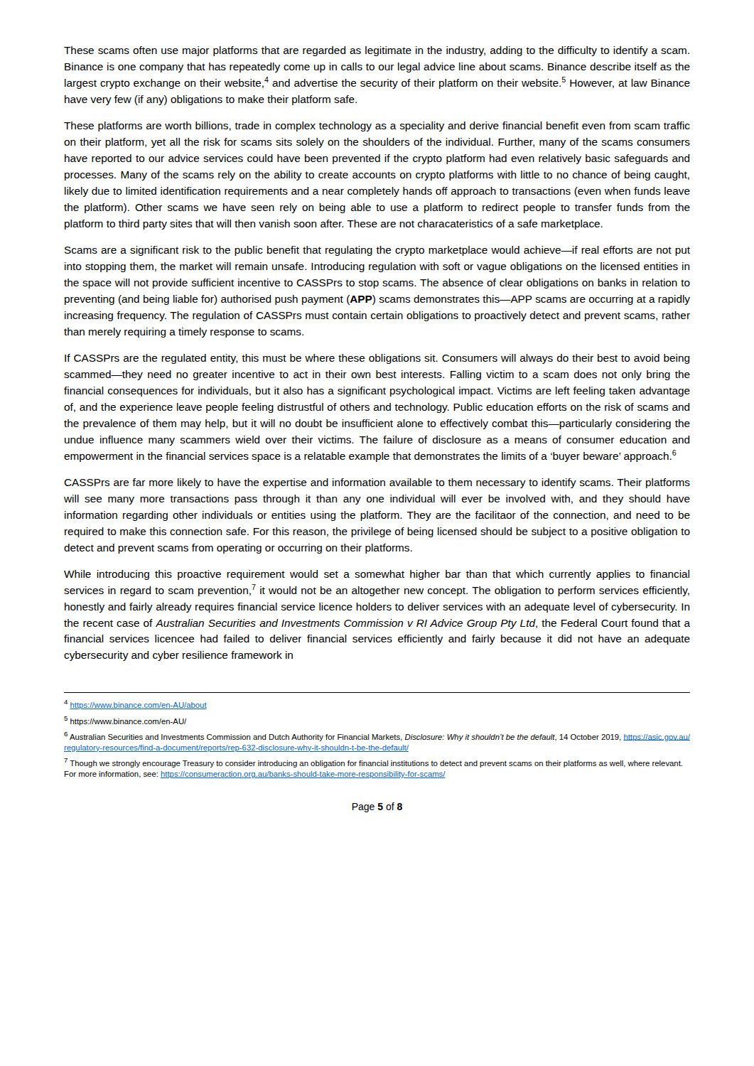These scams often use major platforms that are regarded as legitimate in the industry, adding to the difficulty to identify a scam. Binance is one company that has repeatedly come up in calls to our legal advice line about scams. Binance describe itself as the largest crypto exchange on their website,4 and advertise the security of their platform on their website.5 However, at law Binance have very few (if any) obligations to make their platform safe.
These platforms are worth billions, trade in complex technology as a speciality and derive financial benefit even from scam traffic on their platform, yet all the risk for scams sits solely on the shoulders of the individual. Further, many of the scams consumers have reported to our advice services could have been prevented if the crypto platform had even relatively basic safeguards and processes. Many of the scams rely on the ability to create accounts on crypto platforms with little to no chance of being caught, likely due to limited identification requirements and a near completely hands off approach to transactions (even when funds leave the platform). Other scams we have seen rely on being able to use a platform to redirect people to transfer funds from the platform to third party sites that will then vanish soon after. These are not characateristics of a safe marketplace.
Scams are a significant risk to the public benefit that regulating the crypto marketplace would achieve—if real efforts are not put into stopping them, the market will remain unsafe. Introducing regulation with soft or vague obligations on the licensed entities in the space will not provide sufficient incentive to CASSPrs to stop scams. The absence of clear obligations on banks in relation to preventing (and being liable for) authorised push payment (APP) scams demonstrates this—APP scams are occurring at a rapidly increasing frequency. The regulation of CASSPrs must contain certain obligations to proactively detect and prevent scams, rather than merely requiring a timely response to scams.
If CASSPrs are the regulated entity, this must be where these obligations sit. Consumers will always do their best to avoid being scammed—they need no greater incentive to act in their own best interests. Falling victim to a scam does not only bring the financial consequences for individuals, but it also has a significant psychological impact. Victims are left feeling taken advantage of, and the experience leave people feeling distrustful of others and technology. Public education efforts on the risk of scams and the prevalence of them may help, but it will no doubt be insufficient alone to effectively combat this—particularly considering the undue influence many scammers wield over their victims. The failure of disclosure as a means of consumer education and empowerment in the financial services space is a relatable example that demonstrates the limits of a ‘buyer beware’ approach.6
CASSPrs are far more likely to have the expertise and information available to them necessary to identify scams. Their platforms will see many more transactions pass through it than any one individual will ever be involved with, and they should have information regarding other individuals or entities using the platform. They are the facilitaor of the connection, and need to be required to make this connection safe. For this reason, the privilege of being licensed should be subject to a positive obligation to detect and prevent scams from operating or occurring on their platforms.
While introducing this proactive requirement would set a somewhat higher bar than that which currently applies to financial services in regard to scam prevention,7 it would not be an altogether new concept. The obligation to perform services efficiently, honestly and fairly already requires financial service licence holders to deliver services with an adequate level of cybersecurity. In the recent case of Australian Securities and Investments Commission v RI Advice Group Pty Ltd, the Federal Court found that a financial services licencee had failed to deliver financial services efficiently and fairly because it did not have an adequate cybersecurity and cyber resilience framework in
4 https://www.binance.com/en-AU/about
5 https://www.binance.com/en-AU/
6 Australian Securities and Investments Commission and Dutch Authority for Financial Markets, Disclosure: Why it shouldn’t be the default, 14 October 2019, https://asic.gov.au/regulatory-resources/find-a-document/reports/rep-632-disclosure-why-it-shouldn-t-be-the-default/
7 Though we strongly encourage Treasury to consider introducing an obligation for financial institutions to detect and prevent scams on their platforms as well, where relevant. For more information, see: https://consumeraction.org.au/banks-should-take-more-responsibility-for-scams/
Page 5 of 8